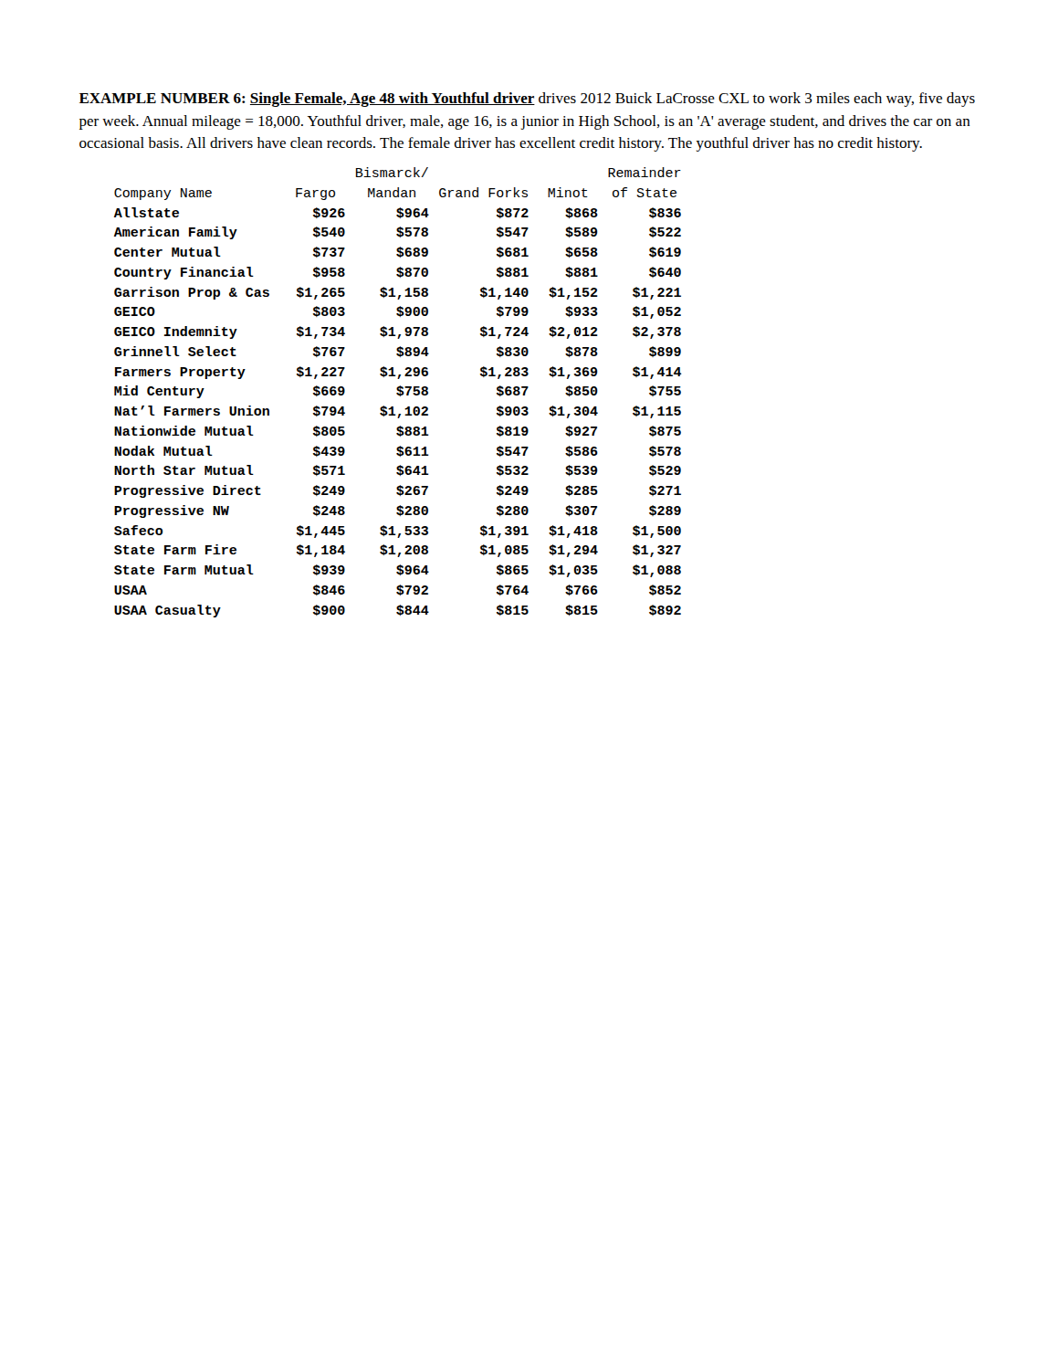EXAMPLE NUMBER 6: Single Female, Age 48 with Youthful driver drives 2012 Buick LaCrosse CXL to work 3 miles each way, five days per week. Annual mileage = 18,000. Youthful driver, male, age 16, is a junior in High School, is an 'A' average student, and drives the car on an occasional basis. All drivers have clean records. The female driver has excellent credit history. The youthful driver has no credit history.
| | | Bismarck/ | | | Remainder |
| --- | --- | --- | --- | --- | --- |
| Company Name | Fargo | Mandan | Grand Forks | Minot | of State |
| Allstate | $926 | $964 | $872 | $868 | $836 |
| American Family | $540 | $578 | $547 | $589 | $522 |
| Center Mutual | $737 | $689 | $681 | $658 | $619 |
| Country Financial | $958 | $870 | $881 | $881 | $640 |
| Garrison Prop & Cas | $1,265 | $1,158 | $1,140 | $1,152 | $1,221 |
| GEICO | $803 | $900 | $799 | $933 | $1,052 |
| GEICO Indemnity | $1,734 | $1,978 | $1,724 | $2,012 | $2,378 |
| Grinnell Select | $767 | $894 | $830 | $878 | $899 |
| Farmers Property | $1,227 | $1,296 | $1,283 | $1,369 | $1,414 |
| Mid Century | $669 | $758 | $687 | $850 | $755 |
| Nat’l Farmers Union | $794 | $1,102 | $903 | $1,304 | $1,115 |
| Nationwide Mutual | $805 | $881 | $819 | $927 | $875 |
| Nodak Mutual | $439 | $611 | $547 | $586 | $578 |
| North Star Mutual | $571 | $641 | $532 | $539 | $529 |
| Progressive Direct | $249 | $267 | $249 | $285 | $271 |
| Progressive NW | $248 | $280 | $280 | $307 | $289 |
| Safeco | $1,445 | $1,533 | $1,391 | $1,418 | $1,500 |
| State Farm Fire | $1,184 | $1,208 | $1,085 | $1,294 | $1,327 |
| State Farm Mutual | $939 | $964 | $865 | $1,035 | $1,088 |
| USAA | $846 | $792 | $764 | $766 | $852 |
| USAA Casualty | $900 | $844 | $815 | $815 | $892 |